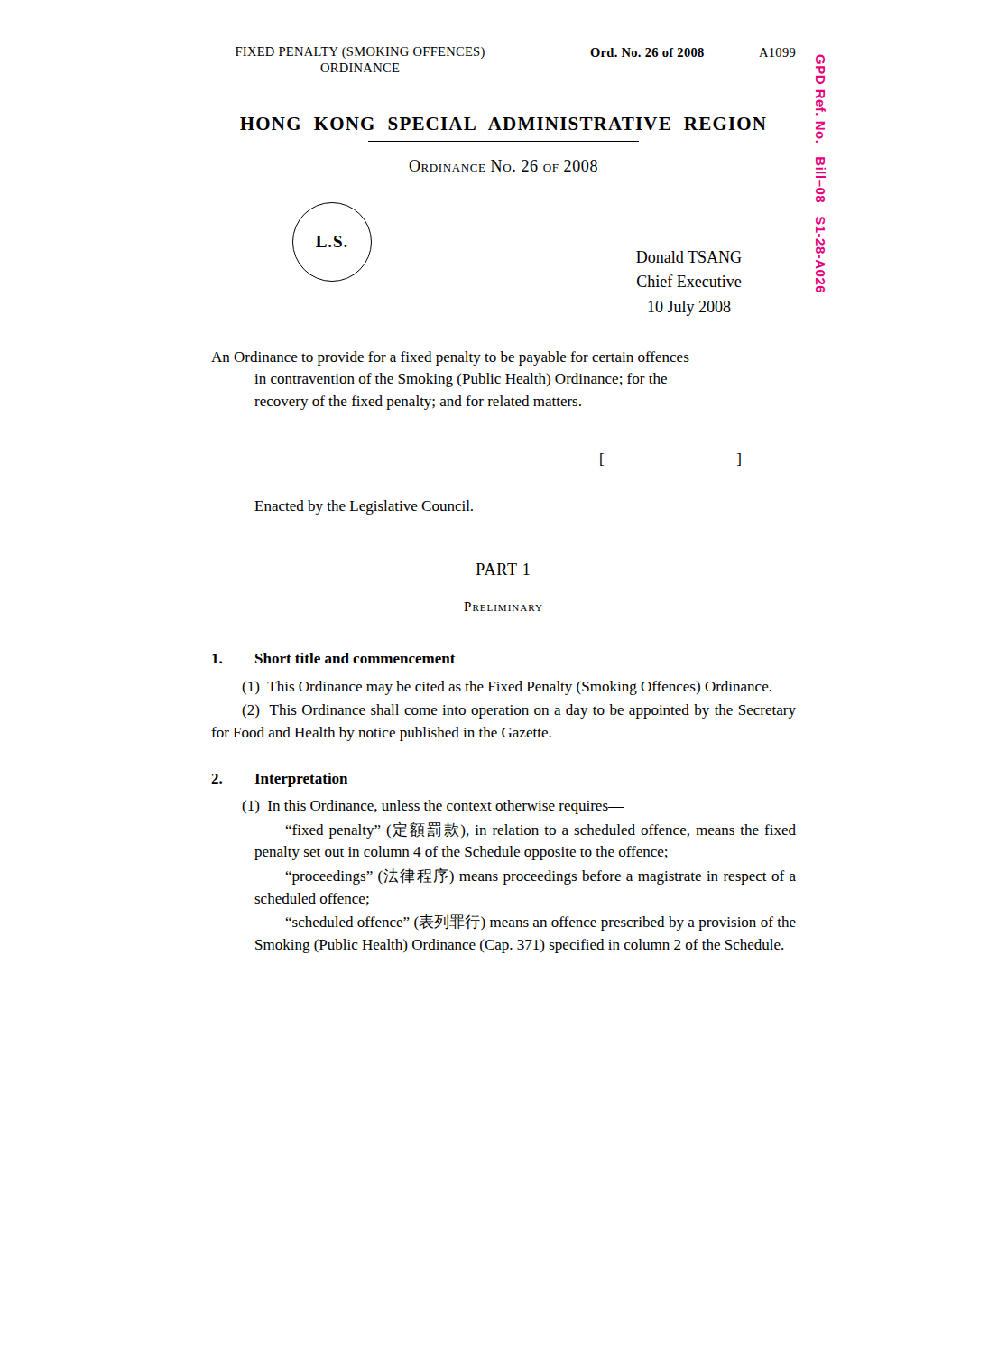GPD Ref. No. Bill–08 S1-28-A026
FIXED PENALTY (SMOKING OFFENCES)
ORDINANCE
Ord. No. 26 of 2008
A1099
HONG KONG SPECIAL ADMINISTRATIVE REGION
Ordinance No. 26 of 2008
L.S.
Donald TSANG
Chief Executive
10 July 2008
An Ordinance to provide for a fixed penalty to be payable for certain offences
in contravention of the Smoking (Public Health) Ordinance; for the
recovery of the fixed penalty; and for related matters.
[ ]
Enacted by the Legislative Council.
PART 1
Preliminary
1. Short title and commencement
(1) This Ordinance may be cited as the Fixed Penalty (Smoking Offences) Ordinance.
(2) This Ordinance shall come into operation on a day to be appointed by the Secretary for Food and Health by notice published in the Gazette.
2. Interpretation
(1) In this Ordinance, unless the context otherwise requires—
“fixed penalty” (定額罰款), in relation to a scheduled offence, means the fixed penalty set out in column 4 of the Schedule opposite to the offence;
“proceedings” (法律程序) means proceedings before a magistrate in respect of a scheduled offence;
“scheduled offence” (表列罪行) means an offence prescribed by a provision of the Smoking (Public Health) Ordinance (Cap. 371) specified in column 2 of the Schedule.